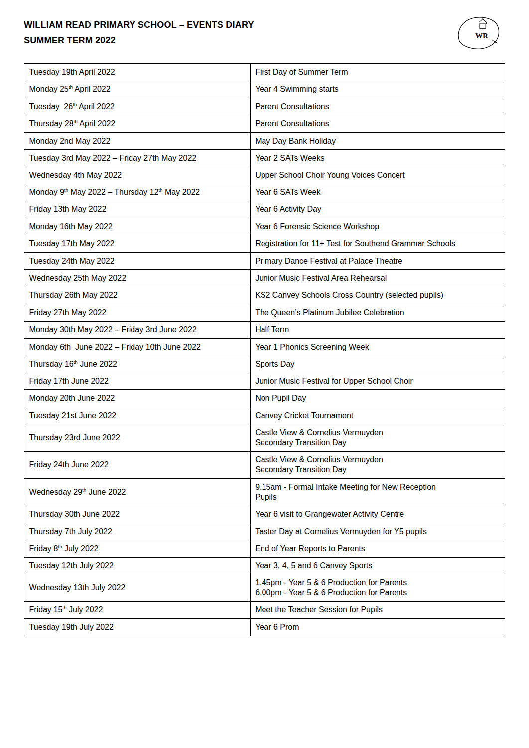WILLIAM READ PRIMARY SCHOOL – EVENTS DIARY
SUMMER TERM 2022
WR
| Tuesday 19th April 2022 | First Day of Summer Term |
| Monday 25 th April 2022 | Year 4 Swimming starts |
| Tuesday 26 th April 2022 | Parent Consultations |
| Thursday 28 th April 2022 | Parent Consultations |
| Monday 2nd May 2022 | May Day Bank Holiday |
| Tuesday 3rd May 2022 – Friday 27th May 2022 | Year 2 SATs Weeks |
| Wednesday 4th May 2022 | Upper School Choir Young Voices Concert |
| Monday 9 th May 2022 – Thursday 12 th May 2022 | Year 6 SATs Week |
| Friday 13th May 2022 | Year 6 Activity Day |
| Monday 16th May 2022 | Year 6 Forensic Science Workshop |
| Tuesday 17th May 2022 | Registration for 11+ Test for Southend Grammar Schools |
| Tuesday 24th May 2022 | Primary Dance Festival at Palace Theatre |
| Wednesday 25th May 2022 | Junior Music Festival Area Rehearsal |
| Thursday 26th May 2022 | KS2 Canvey Schools Cross Country (selected pupils) |
| Friday 27th May 2022 | The Queen’s Platinum Jubilee Celebration |
| Monday 30th May 2022 – Friday 3rd June 2022 | Half Term |
| Monday 6th June 2022 – Friday 10th June 2022 | Year 1 Phonics Screening Week |
| Thursday 16 th June 2022 | Sports Day |
| Friday 17th June 2022 | Junior Music Festival for Upper School Choir |
| Monday 20th June 2022 | Non Pupil Day |
| Tuesday 21st June 2022 | Canvey Cricket Tournament |
| Thursday 23rd June 2022 | Castle View & Cornelius Vermuyden Secondary Transition Day |
| Friday 24th June 2022 | Castle View & Cornelius Vermuyden Secondary Transition Day |
| Wednesday 29 th June 2022 | 9.15am - Formal Intake Meeting for New Reception Pupils |
| Thursday 30th June 2022 | Year 6 visit to Grangewater Activity Centre |
| Thursday 7th July 2022 | Taster Day at Cornelius Vermuyden for Y5 pupils |
| Friday 8 th July 2022 | End of Year Reports to Parents |
| Tuesday 12th July 2022 | Year 3, 4, 5 and 6 Canvey Sports |
| Wednesday 13th July 2022 | 1.45pm - Year 5 & 6 Production for Parents 6.00pm - Year 5 & 6 Production for Parents |
| Friday 15 th July 2022 | Meet the Teacher Session for Pupils |
| Tuesday 19th July 2022 | Year 6 Prom |